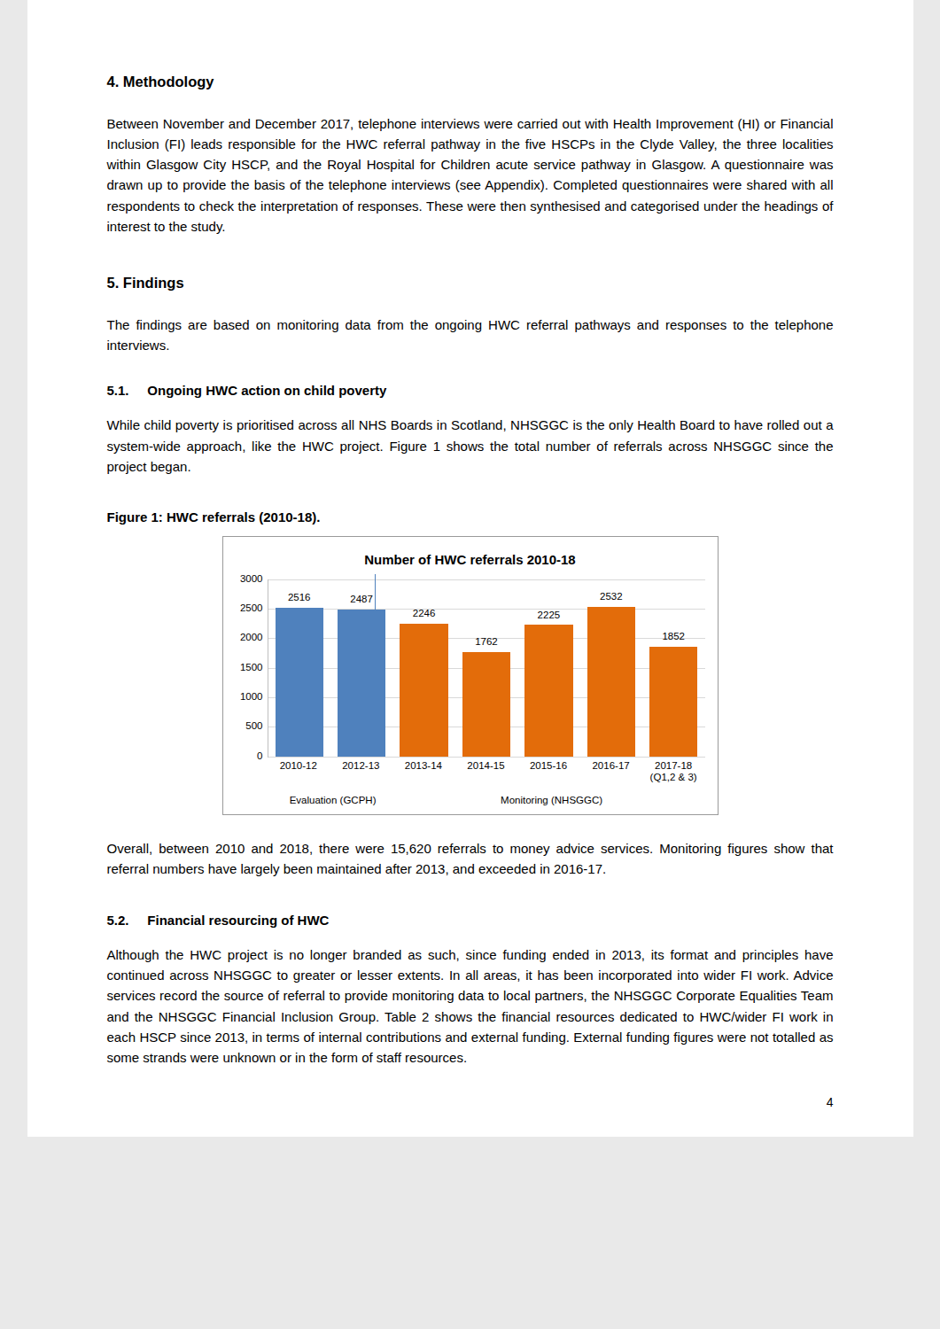4. Methodology
Between November and December 2017, telephone interviews were carried out with Health Improvement (HI) or Financial Inclusion (FI) leads responsible for the HWC referral pathway in the five HSCPs in the Clyde Valley, the three localities within Glasgow City HSCP, and the Royal Hospital for Children acute service pathway in Glasgow. A questionnaire was drawn up to provide the basis of the telephone interviews (see Appendix). Completed questionnaires were shared with all respondents to check the interpretation of responses. These were then synthesised and categorised under the headings of interest to the study.
5. Findings
The findings are based on monitoring data from the ongoing HWC referral pathways and responses to the telephone interviews.
5.1. Ongoing HWC action on child poverty
While child poverty is prioritised across all NHS Boards in Scotland, NHSGGC is the only Health Board to have rolled out a system-wide approach, like the HWC project. Figure 1 shows the total number of referrals across NHSGGC since the project began.
Figure 1: HWC referrals (2010-18).
Number of HWC referrals 2010-18
3000
2500
2000
1500
1000
500
0
2516
2487
2246
1762
2225
2532
1852
2010-12
2012-13
2013-14
2014-15
2015-16
2016-17
2017-18
(Q1,2 & 3)
Evaluation (GCPH)
Monitoring (NHSGGC)
Overall, between 2010 and 2018, there were 15,620 referrals to money advice services. Monitoring figures show that referral numbers have largely been maintained after 2013, and exceeded in 2016-17.
5.2. Financial resourcing of HWC
Although the HWC project is no longer branded as such, since funding ended in 2013, its format and principles have continued across NHSGGC to greater or lesser extents. In all areas, it has been incorporated into wider FI work. Advice services record the source of referral to provide monitoring data to local partners, the NHSGGC Corporate Equalities Team and the NHSGGC Financial Inclusion Group. Table 2 shows the financial resources dedicated to HWC/wider FI work in each HSCP since 2013, in terms of internal contributions and external funding. External funding figures were not totalled as some strands were unknown or in the form of staff resources.
4